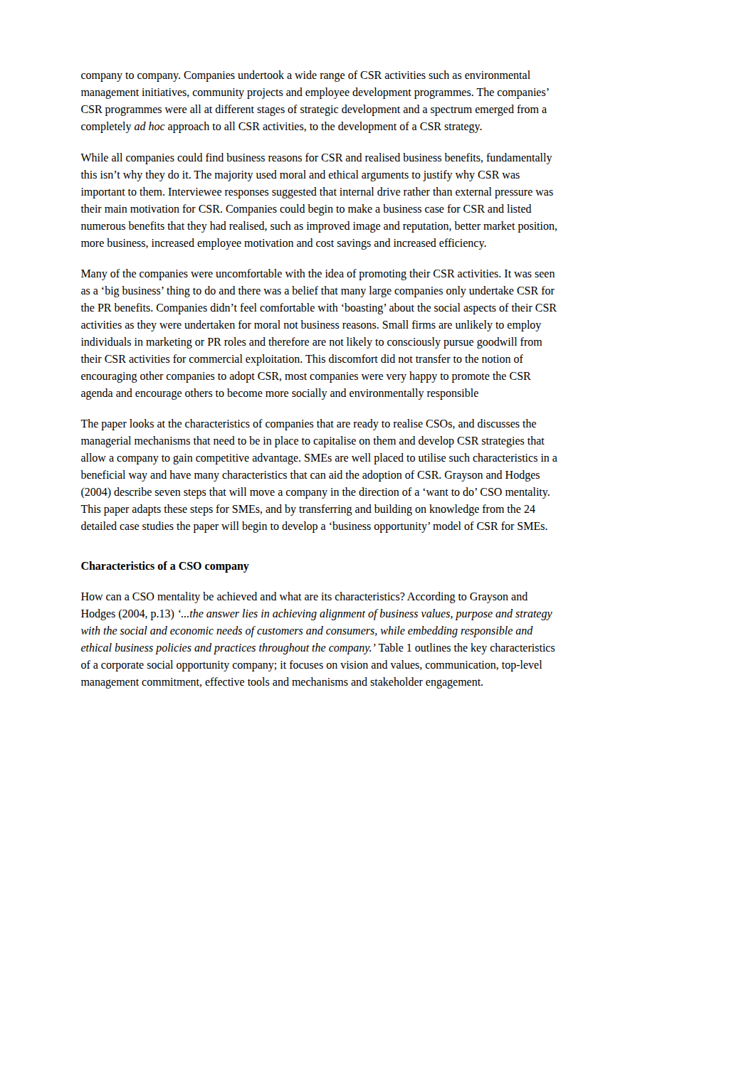company to company. Companies undertook a wide range of CSR activities such as environmental management initiatives, community projects and employee development programmes. The companies’ CSR programmes were all at different stages of strategic development and a spectrum emerged from a completely ad hoc approach to all CSR activities, to the development of a CSR strategy.
While all companies could find business reasons for CSR and realised business benefits, fundamentally this isn’t why they do it. The majority used moral and ethical arguments to justify why CSR was important to them. Interviewee responses suggested that internal drive rather than external pressure was their main motivation for CSR. Companies could begin to make a business case for CSR and listed numerous benefits that they had realised, such as improved image and reputation, better market position, more business, increased employee motivation and cost savings and increased efficiency.
Many of the companies were uncomfortable with the idea of promoting their CSR activities. It was seen as a ‘big business’ thing to do and there was a belief that many large companies only undertake CSR for the PR benefits. Companies didn’t feel comfortable with ‘boasting’ about the social aspects of their CSR activities as they were undertaken for moral not business reasons. Small firms are unlikely to employ individuals in marketing or PR roles and therefore are not likely to consciously pursue goodwill from their CSR activities for commercial exploitation. This discomfort did not transfer to the notion of encouraging other companies to adopt CSR, most companies were very happy to promote the CSR agenda and encourage others to become more socially and environmentally responsible
The paper looks at the characteristics of companies that are ready to realise CSOs, and discusses the managerial mechanisms that need to be in place to capitalise on them and develop CSR strategies that allow a company to gain competitive advantage. SMEs are well placed to utilise such characteristics in a beneficial way and have many characteristics that can aid the adoption of CSR. Grayson and Hodges (2004) describe seven steps that will move a company in the direction of a ‘want to do’ CSO mentality. This paper adapts these steps for SMEs, and by transferring and building on knowledge from the 24 detailed case studies the paper will begin to develop a ‘business opportunity’ model of CSR for SMEs.
Characteristics of a CSO company
How can a CSO mentality be achieved and what are its characteristics? According to Grayson and Hodges (2004, p.13) ‘...the answer lies in achieving alignment of business values, purpose and strategy with the social and economic needs of customers and consumers, while embedding responsible and ethical business policies and practices throughout the company.’ Table 1 outlines the key characteristics of a corporate social opportunity company; it focuses on vision and values, communication, top-level management commitment, effective tools and mechanisms and stakeholder engagement.